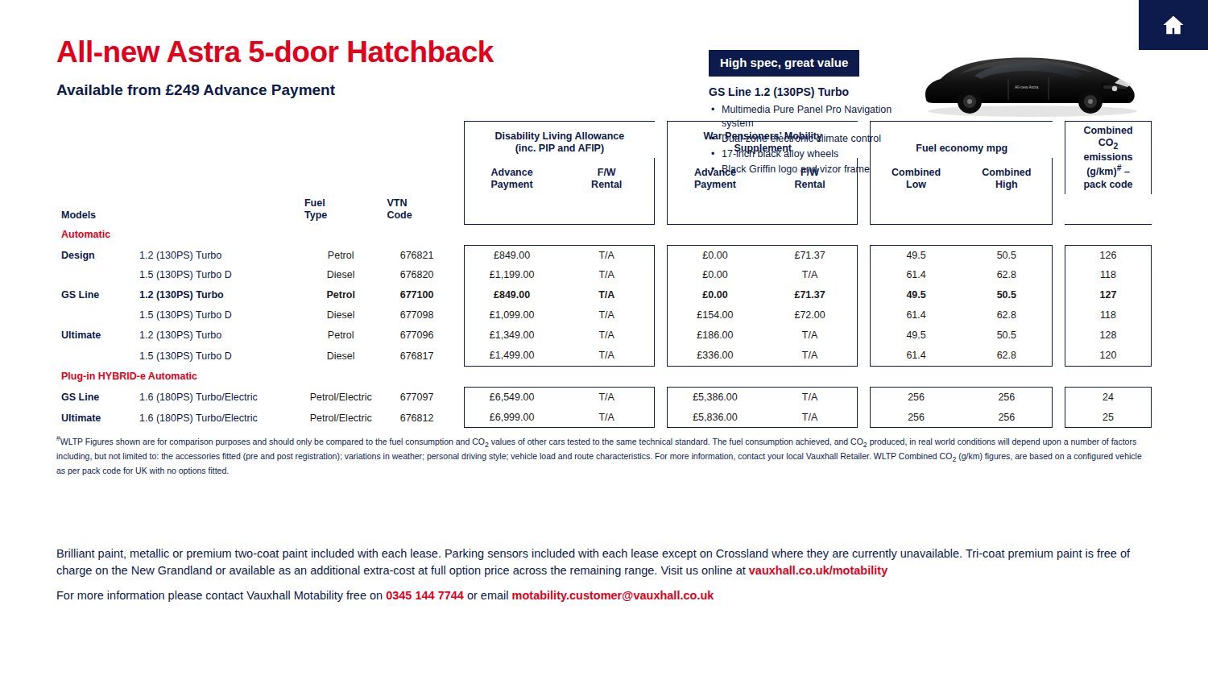All-new Astra 5-door Hatchback
Available from £249 Advance Payment
High spec, great value
GS Line 1.2 (130PS) Turbo
Multimedia Pure Panel Pro Navigation system
Dual-zone electronic climate control
17-inch black alloy wheels
Black Griffin logo and vizor frame
All-new Astra
| | | | | | Disability Living Allowance (inc. PIP and AFIP) | | War Pensioners’ Mobility Supplement | | Fuel economy mpg | | Combined CO 2 emissions (g/km) # – pack code |
| --- | --- | --- | --- | --- | --- | --- | --- | --- | --- | --- | --- |
| Advance Payment | F/W Rental | Advance Payment | F/W Rental | Combined Low | Combined High |
| Models | | Fuel Type | VTN Code | | | | | | | | | | | |
| Automatic |
| Design | 1.2 (130PS) Turbo | Petrol | 676821 | | £849.00 | T/A | | £0.00 | £71.37 | | 49.5 | 50.5 | | 126 |
| | 1.5 (130PS) Turbo D | Diesel | 676820 | | £1,199.00 | T/A | | £0.00 | T/A | | 61.4 | 62.8 | | 118 |
| GS Line | 1.2 (130PS) Turbo | Petrol | 677100 | | £849.00 | T/A | | £0.00 | £71.37 | | 49.5 | 50.5 | | 127 |
| | 1.5 (130PS) Turbo D | Diesel | 677098 | | £1,099.00 | T/A | | £154.00 | £72.00 | | 61.4 | 62.8 | | 118 |
| Ultimate | 1.2 (130PS) Turbo | Petrol | 677096 | | £1,349.00 | T/A | | £186.00 | T/A | | 49.5 | 50.5 | | 128 |
| | 1.5 (130PS) Turbo D | Diesel | 676817 | | £1,499.00 | T/A | | £336.00 | T/A | | 61.4 | 62.8 | | 120 |
| Plug-in HYBRID-e Automatic |
| GS Line | 1.6 (180PS) Turbo/Electric | Petrol/Electric | 677097 | | £6,549.00 | T/A | | £5,386.00 | T/A | | 256 | 256 | | 24 |
| Ultimate | 1.6 (180PS) Turbo/Electric | Petrol/Electric | 676812 | | £6,999.00 | T/A | | £5,836.00 | T/A | | 256 | 256 | | 25 |
#WLTP Figures shown are for comparison purposes and should only be compared to the fuel consumption and CO2 values of other cars tested to the same technical standard. The fuel consumption achieved, and CO2 produced, in real world conditions will depend upon a number of factors including, but not limited to: the accessories fitted (pre and post registration); variations in weather; personal driving style; vehicle load and route characteristics. For more information, contact your local Vauxhall Retailer. WLTP Combined CO2 (g/km) figures, are based on a configured vehicle as per pack code for UK with no options fitted.
Brilliant paint, metallic or premium two-coat paint included with each lease. Parking sensors included with each lease except on Crossland where they are currently unavailable. Tri-coat premium paint is free of charge on the New Grandland or available as an additional extra-cost at full option price across the remaining range. Visit us online at vauxhall.co.uk/motability
For more information please contact Vauxhall Motability free on 0345 144 7744 or email motability.customer@vauxhall.co.uk